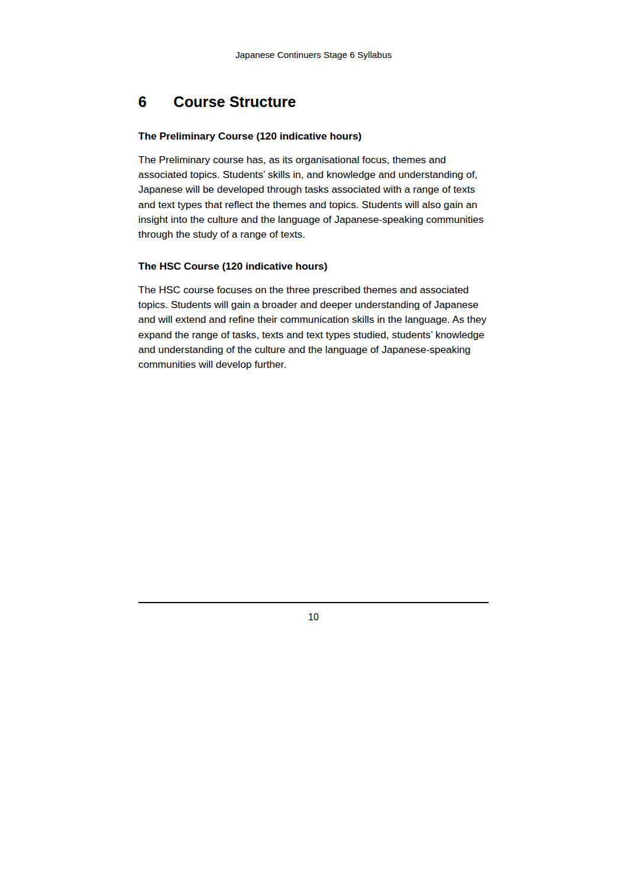Japanese Continuers Stage 6 Syllabus
6 Course Structure
The Preliminary Course (120 indicative hours)
The Preliminary course has, as its organisational focus, themes and associated topics. Students’ skills in, and knowledge and understanding of, Japanese will be developed through tasks associated with a range of texts and text types that reflect the themes and topics. Students will also gain an insight into the culture and the language of Japanese-speaking communities through the study of a range of texts.
The HSC Course (120 indicative hours)
The HSC course focuses on the three prescribed themes and associated topics. Students will gain a broader and deeper understanding of Japanese and will extend and refine their communication skills in the language. As they expand the range of tasks, texts and text types studied, students’ knowledge and understanding of the culture and the language of Japanese-speaking communities will develop further.
10